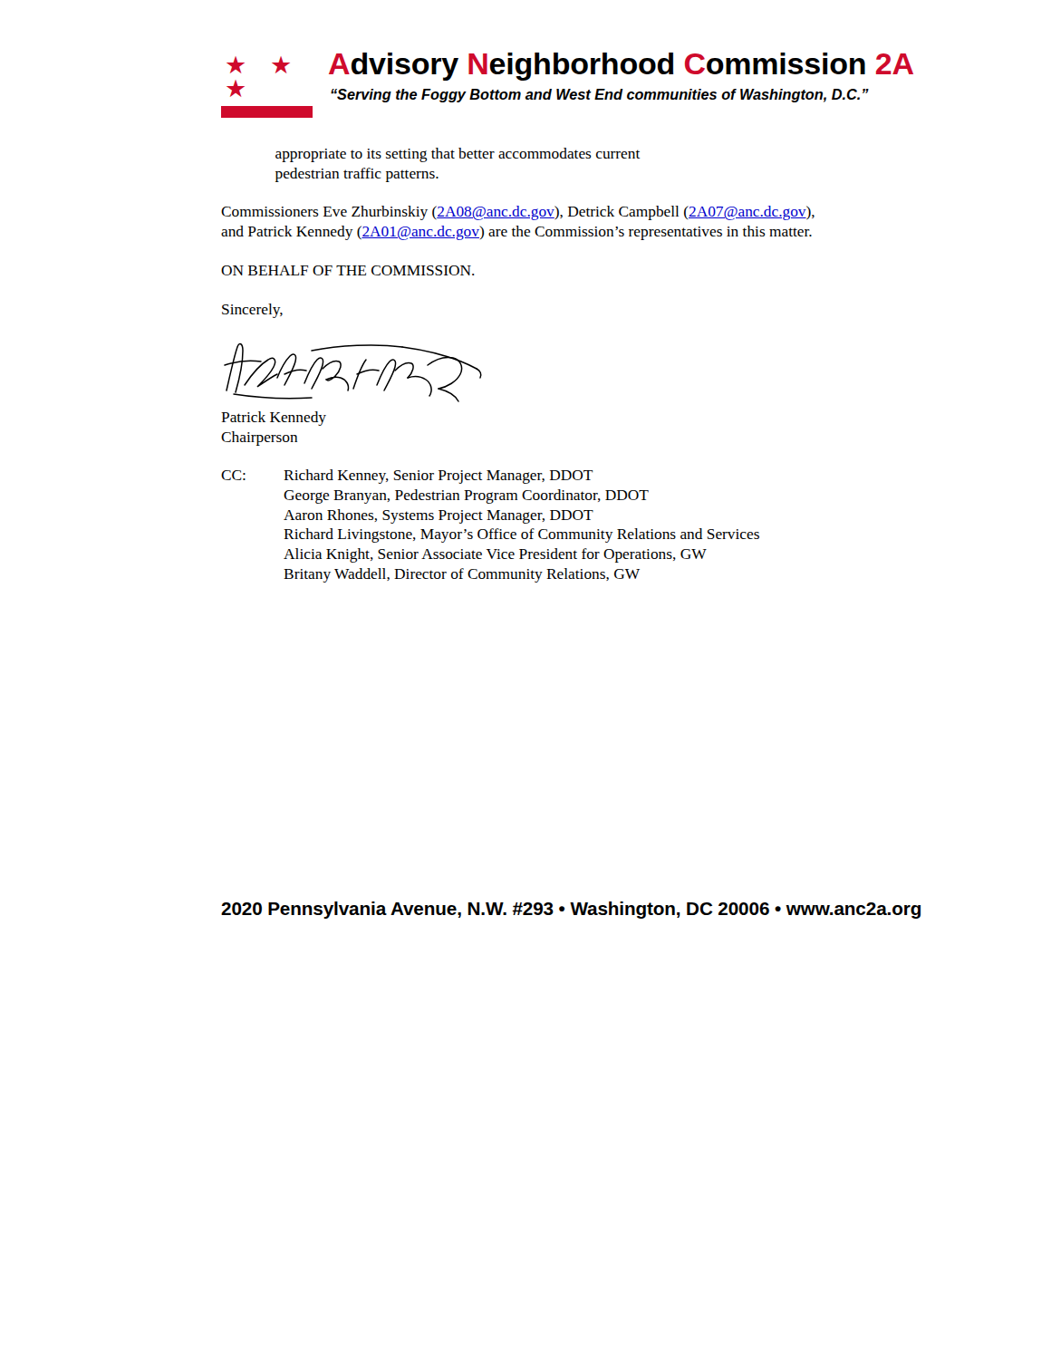★ ★ ★
Advisory Neighborhood Commission 2A
“Serving the Foggy Bottom and West End communities of Washington, D.C.”
appropriate to its setting that better accommodates current pedestrian traffic patterns.
Commissioners Eve Zhurbinskiy (2A08@anc.dc.gov), Detrick Campbell (2A07@anc.dc.gov), and Patrick Kennedy (2A01@anc.dc.gov) are the Commission’s representatives in this matter.
ON BEHALF OF THE COMMISSION.
Sincerely,
Patrick Kennedy
Chairperson
| CC: | Richard Kenney, Senior Project Manager, DDOT George Branyan, Pedestrian Program Coordinator, DDOT Aaron Rhones, Systems Project Manager, DDOT Richard Livingstone, Mayor’s Office of Community Relations and Services Alicia Knight, Senior Associate Vice President for Operations, GW Britany Waddell, Director of Community Relations, GW |
2020 Pennsylvania Avenue, N.W. #293 • Washington, DC 20006 • www.anc2a.org